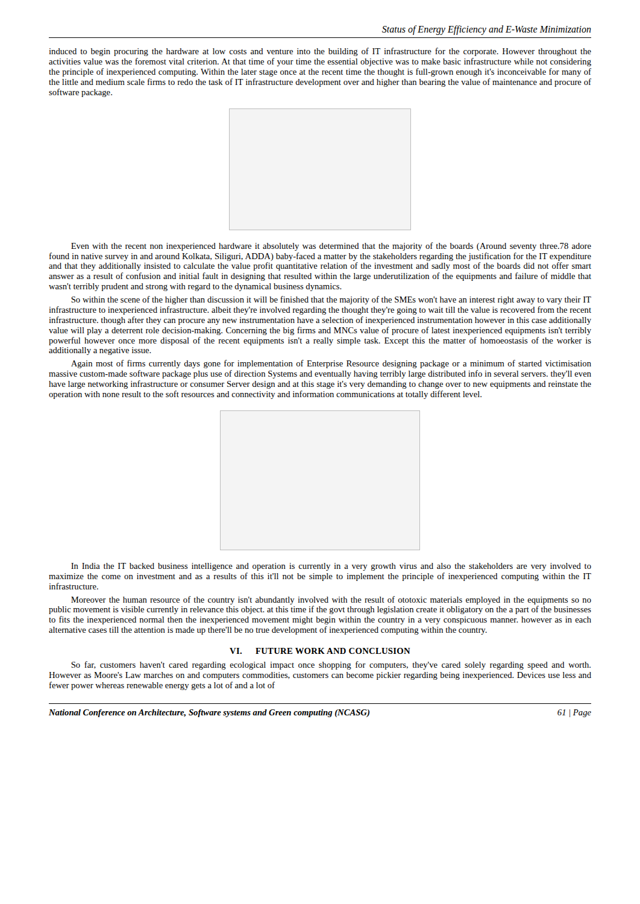Status of Energy Efficiency and E-Waste Minimization
induced to begin procuring the hardware at low costs and venture into the building of IT infrastructure for the corporate. However throughout the activities value was the foremost vital criterion. At that time of your time the essential objective was to make basic infrastructure while not considering the principle of inexperienced computing. Within the later stage once at the recent time the thought is full-grown enough it's inconceivable for many of the little and medium scale firms to redo the task of IT infrastructure development over and higher than bearing the value of maintenance and procure of software package.
Even with the recent non inexperienced hardware it absolutely was determined that the majority of the boards (Around seventy three.78 adore found in native survey in and around Kolkata, Siliguri, ADDA) baby-faced a matter by the stakeholders regarding the justification for the IT expenditure and that they additionally insisted to calculate the value profit quantitative relation of the investment and sadly most of the boards did not offer smart answer as a result of confusion and initial fault in designing that resulted within the large underutilization of the equipments and failure of middle that wasn't terribly prudent and strong with regard to the dynamical business dynamics.
So within the scene of the higher than discussion it will be finished that the majority of the SMEs won't have an interest right away to vary their IT infrastructure to inexperienced infrastructure. albeit they're involved regarding the thought they're going to wait till the value is recovered from the recent infrastructure. though after they can procure any new instrumentation have a selection of inexperienced instrumentation however in this case additionally value will play a deterrent role decision-making. Concerning the big firms and MNCs value of procure of latest inexperienced equipments isn't terribly powerful however once more disposal of the recent equipments isn't a really simple task. Except this the matter of homoeostasis of the worker is additionally a negative issue.
Again most of firms currently days gone for implementation of Enterprise Resource designing package or a minimum of started victimisation massive custom-made software package plus use of direction Systems and eventually having terribly large distributed info in several servers. they'll even have large networking infrastructure or consumer Server design and at this stage it's very demanding to change over to new equipments and reinstate the operation with none result to the soft resources and connectivity and information communications at totally different level.
In India the IT backed business intelligence and operation is currently in a very growth virus and also the stakeholders are very involved to maximize the come on investment and as a results of this it'll not be simple to implement the principle of inexperienced computing within the IT infrastructure.
Moreover the human resource of the country isn't abundantly involved with the result of ototoxic materials employed in the equipments so no public movement is visible currently in relevance this object. at this time if the govt through legislation create it obligatory on the a part of the businesses to fits the inexperienced normal then the inexperienced movement might begin within the country in a very conspicuous manner. however as in each alternative cases till the attention is made up there'll be no true development of inexperienced computing within the country.
VI. Future Work and Conclusion
So far, customers haven't cared regarding ecological impact once shopping for computers, they've cared solely regarding speed and worth. However as Moore's Law marches on and computers commodities, customers can become pickier regarding being inexperienced. Devices use less and fewer power whereas renewable energy gets a lot of and a lot of
National Conference on Architecture, Software systems and Green computing (NCASG) 61 | Page